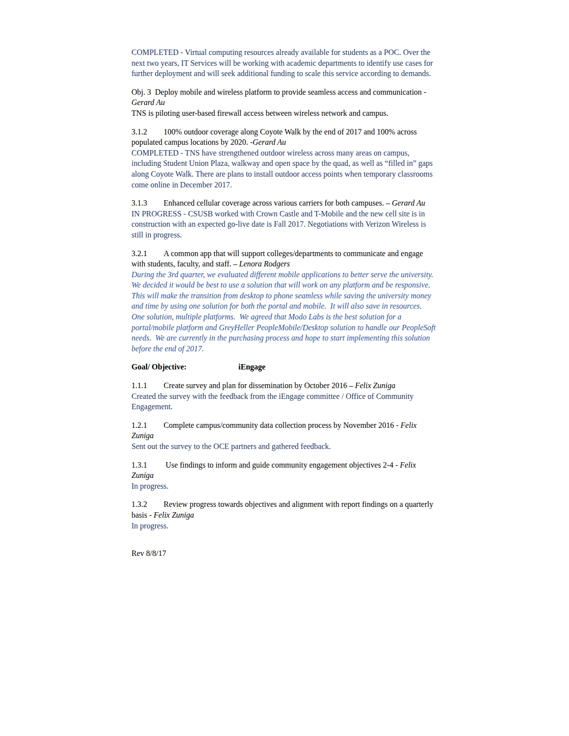COMPLETED - Virtual computing resources already available for students as a POC. Over the next two years, IT Services will be working with academic departments to identify use cases for further deployment and will seek additional funding to scale this service according to demands.
Obj. 3 Deploy mobile and wireless platform to provide seamless access and communication -Gerard Au
TNS is piloting user-based firewall access between wireless network and campus.
3.1.2 100% outdoor coverage along Coyote Walk by the end of 2017 and 100% across populated campus locations by 2020. -Gerard Au
COMPLETED - TNS have strengthened outdoor wireless across many areas on campus, including Student Union Plaza, walkway and open space by the quad, as well as “filled in” gaps along Coyote Walk. There are plans to install outdoor access points when temporary classrooms come online in December 2017.
3.1.3 Enhanced cellular coverage across various carriers for both campuses. – Gerard Au
IN PROGRESS - CSUSB worked with Crown Castle and T-Mobile and the new cell site is in construction with an expected go-live date is Fall 2017. Negotiations with Verizon Wireless is still in progress.
3.2.1 A common app that will support colleges/departments to communicate and engage with students, faculty, and staff. – Lenora Rodgers
During the 3rd quarter, we evaluated different mobile applications to better serve the university. We decided it would be best to use a solution that will work on any platform and be responsive. This will make the transition from desktop to phone seamless while saving the university money and time by using one solution for both the portal and mobile. It will also save in resources. One solution, multiple platforms. We agreed that Modo Labs is the best solution for a portal/mobile platform and GreyHeller PeopleMobile/Desktop solution to handle our PeopleSoft needs. We are currently in the purchasing process and hope to start implementing this solution before the end of 2017.
Goal/ Objective: iEngage
1.1.1 Create survey and plan for dissemination by October 2016 – Felix Zuniga
Created the survey with the feedback from the iEngage committee / Office of Community Engagement.
1.2.1 Complete campus/community data collection process by November 2016 - Felix Zuniga
Sent out the survey to the OCE partners and gathered feedback.
1.3.1 Use findings to inform and guide community engagement objectives 2-4 - Felix Zuniga
In progress.
1.3.2 Review progress towards objectives and alignment with report findings on a quarterly basis - Felix Zuniga
In progress.
Rev 8/8/17